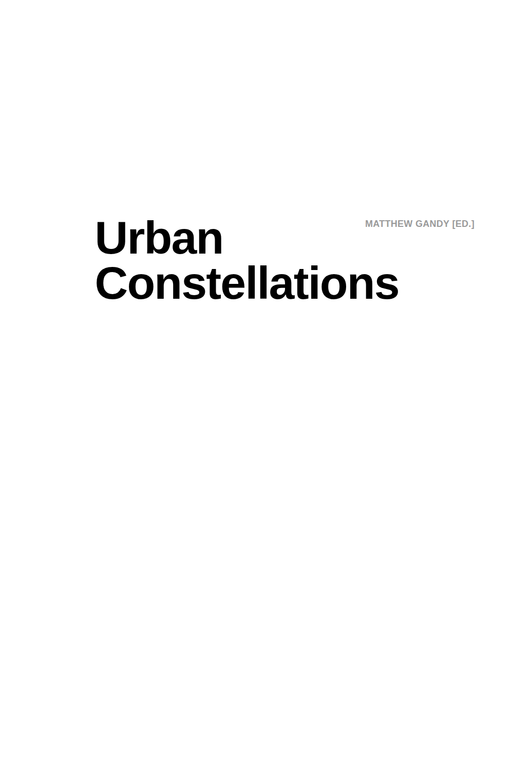MATTHEW GANDY [ED.]
Urban Constellations